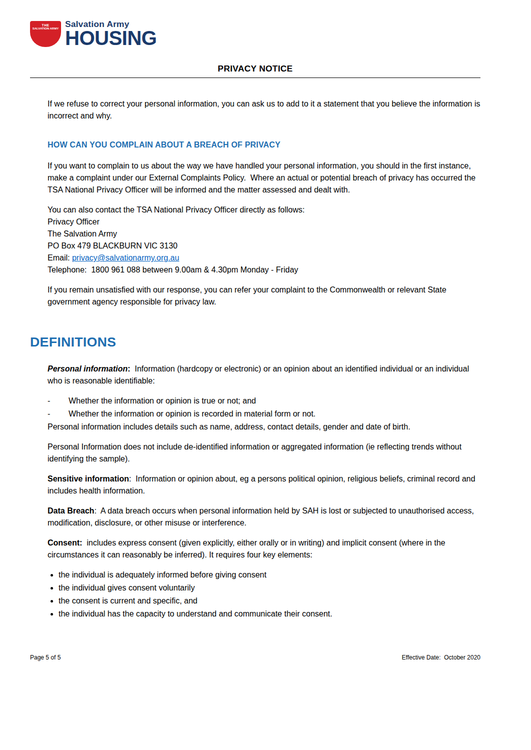Salvation Army
HOUSING
PRIVACY NOTICE
If we refuse to correct your personal information, you can ask us to add to it a statement that you believe the information is incorrect and why.
HOW CAN YOU COMPLAIN ABOUT A BREACH OF PRIVACY
If you want to complain to us about the way we have handled your personal information, you should in the first instance, make a complaint under our External Complaints Policy. Where an actual or potential breach of privacy has occurred the TSA National Privacy Officer will be informed and the matter assessed and dealt with.
You can also contact the TSA National Privacy Officer directly as follows:
Privacy Officer
The Salvation Army
PO Box 479 BLACKBURN VIC 3130
Email: privacy@salvationarmy.org.au
Telephone: 1800 961 088 between 9.00am & 4.30pm Monday - Friday
If you remain unsatisfied with our response, you can refer your complaint to the Commonwealth or relevant State government agency responsible for privacy law.
DEFINITIONS
Personal information: Information (hardcopy or electronic) or an opinion about an identified individual or an individual who is reasonable identifiable:
Whether the information or opinion is true or not; and
Whether the information or opinion is recorded in material form or not.
Personal information includes details such as name, address, contact details, gender and date of birth.
Personal Information does not include de-identified information or aggregated information (ie reflecting trends without identifying the sample).
Sensitive information: Information or opinion about, eg a persons political opinion, religious beliefs, criminal record and includes health information.
Data Breach: A data breach occurs when personal information held by SAH is lost or subjected to unauthorised access, modification, disclosure, or other misuse or interference.
Consent: includes express consent (given explicitly, either orally or in writing) and implicit consent (where in the circumstances it can reasonably be inferred). It requires four key elements:
the individual is adequately informed before giving consent
the individual gives consent voluntarily
the consent is current and specific, and
the individual has the capacity to understand and communicate their consent.
Page 5 of 5 Effective Date: October 2020